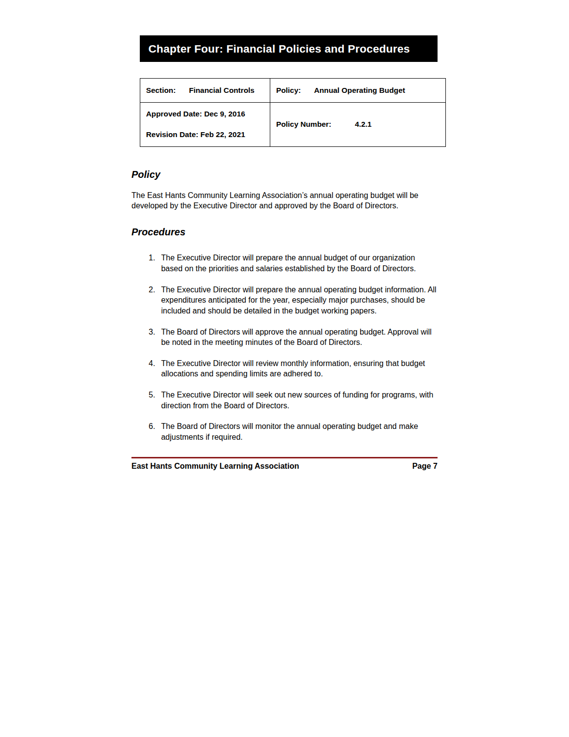Chapter Four: Financial Policies and Procedures
| Section: Financial Controls | Policy: Annual Operating Budget |
| Approved Date: Dec 9, 2016 Revision Date: Feb 22, 2021 | Policy Number: 4.2.1 |
Policy
The East Hants Community Learning Association’s annual operating budget will be developed by the Executive Director and approved by the Board of Directors.
Procedures
The Executive Director will prepare the annual budget of our organization based on the priorities and salaries established by the Board of Directors.
The Executive Director will prepare the annual operating budget information. All expenditures anticipated for the year, especially major purchases, should be included and should be detailed in the budget working papers.
The Board of Directors will approve the annual operating budget. Approval will be noted in the meeting minutes of the Board of Directors.
The Executive Director will review monthly information, ensuring that budget allocations and spending limits are adhered to.
The Executive Director will seek out new sources of funding for programs, with direction from the Board of Directors.
The Board of Directors will monitor the annual operating budget and make adjustments if required.
East Hants Community Learning Association Page 7